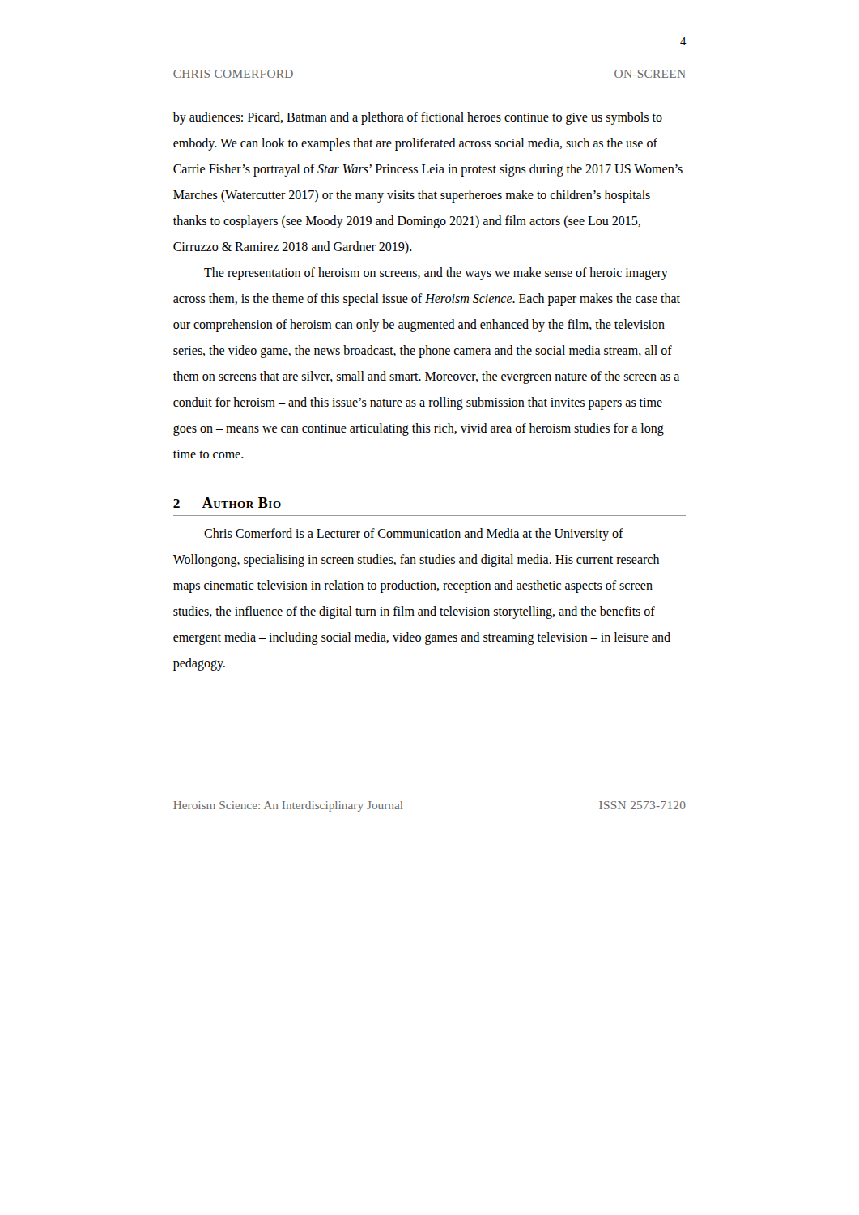4
Chris Comerford On-Screen
by audiences: Picard, Batman and a plethora of fictional heroes continue to give us symbols to embody. We can look to examples that are proliferated across social media, such as the use of Carrie Fisher’s portrayal of Star Wars’ Princess Leia in protest signs during the 2017 US Women’s Marches (Watercutter 2017) or the many visits that superheroes make to children’s hospitals thanks to cosplayers (see Moody 2019 and Domingo 2021) and film actors (see Lou 2015, Cirruzzo & Ramirez 2018 and Gardner 2019).
The representation of heroism on screens, and the ways we make sense of heroic imagery across them, is the theme of this special issue of Heroism Science. Each paper makes the case that our comprehension of heroism can only be augmented and enhanced by the film, the television series, the video game, the news broadcast, the phone camera and the social media stream, all of them on screens that are silver, small and smart. Moreover, the evergreen nature of the screen as a conduit for heroism – and this issue’s nature as a rolling submission that invites papers as time goes on – means we can continue articulating this rich, vivid area of heroism studies for a long time to come.
2 Author Bio
Chris Comerford is a Lecturer of Communication and Media at the University of Wollongong, specialising in screen studies, fan studies and digital media. His current research maps cinematic television in relation to production, reception and aesthetic aspects of screen studies, the influence of the digital turn in film and television storytelling, and the benefits of emergent media – including social media, video games and streaming television – in leisure and pedagogy.
Heroism Science: An Interdisciplinary Journal ISSN 2573-7120